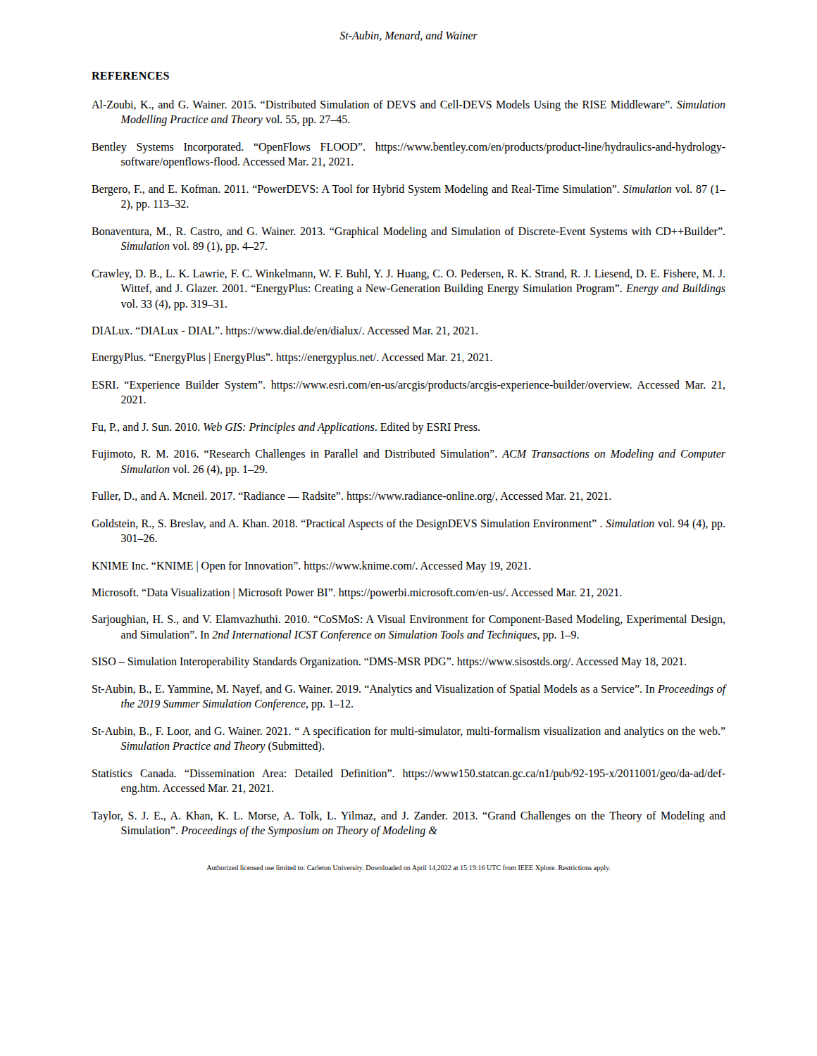St-Aubin, Menard, and Wainer
REFERENCES
Al-Zoubi, K., and G. Wainer. 2015. “Distributed Simulation of DEVS and Cell-DEVS Models Using the RISE Middleware”. Simulation Modelling Practice and Theory vol. 55, pp. 27–45.
Bentley Systems Incorporated. “OpenFlows FLOOD”. https://www.bentley.com/en/products/product-line/hydraulics-and-hydrology-software/openflows-flood. Accessed Mar. 21, 2021.
Bergero, F., and E. Kofman. 2011. “PowerDEVS: A Tool for Hybrid System Modeling and Real-Time Simulation”. Simulation vol. 87 (1–2), pp. 113–32.
Bonaventura, M., R. Castro, and G. Wainer. 2013. “Graphical Modeling and Simulation of Discrete-Event Systems with CD++Builder”. Simulation vol. 89 (1), pp. 4–27.
Crawley, D. B., L. K. Lawrie, F. C. Winkelmann, W. F. Buhl, Y. J. Huang, C. O. Pedersen, R. K. Strand, R. J. Liesend, D. E. Fishere, M. J. Wittef, and J. Glazer. 2001. “EnergyPlus: Creating a New-Generation Building Energy Simulation Program”. Energy and Buildings vol. 33 (4), pp. 319–31.
DIALux. “DIALux - DIAL”. https://www.dial.de/en/dialux/. Accessed Mar. 21, 2021.
EnergyPlus. “EnergyPlus | EnergyPlus”. https://energyplus.net/. Accessed Mar. 21, 2021.
ESRI. “Experience Builder System”. https://www.esri.com/en-us/arcgis/products/arcgis-experience-builder/overview. Accessed Mar. 21, 2021.
Fu, P., and J. Sun. 2010. Web GIS: Principles and Applications. Edited by ESRI Press.
Fujimoto, R. M. 2016. “Research Challenges in Parallel and Distributed Simulation”. ACM Transactions on Modeling and Computer Simulation vol. 26 (4), pp. 1–29.
Fuller, D., and A. Mcneil. 2017. “Radiance — Radsite”. https://www.radiance-online.org/, Accessed Mar. 21, 2021.
Goldstein, R., S. Breslav, and A. Khan. 2018. “Practical Aspects of the DesignDEVS Simulation Environment” . Simulation vol. 94 (4), pp. 301–26.
KNIME Inc. “KNIME | Open for Innovation”. https://www.knime.com/. Accessed May 19, 2021.
Microsoft. “Data Visualization | Microsoft Power BI”. https://powerbi.microsoft.com/en-us/. Accessed Mar. 21, 2021.
Sarjoughian, H. S., and V. Elamvazhuthi. 2010. “CoSMoS: A Visual Environment for Component-Based Modeling, Experimental Design, and Simulation”. In 2nd International ICST Conference on Simulation Tools and Techniques, pp. 1–9.
SISO – Simulation Interoperability Standards Organization. “DMS-MSR PDG”. https://www.sisostds.org/. Accessed May 18, 2021.
St-Aubin, B., E. Yammine, M. Nayef, and G. Wainer. 2019. “Analytics and Visualization of Spatial Models as a Service”. In Proceedings of the 2019 Summer Simulation Conference, pp. 1–12.
St-Aubin, B., F. Loor, and G. Wainer. 2021. “ A specification for multi-simulator, multi-formalism visualization and analytics on the web.” Simulation Practice and Theory (Submitted).
Statistics Canada. “Dissemination Area: Detailed Definition”. https://www150.statcan.gc.ca/n1/pub/92-195-x/2011001/geo/da-ad/def-eng.htm. Accessed Mar. 21, 2021.
Taylor, S. J. E., A. Khan, K. L. Morse, A. Tolk, L. Yilmaz, and J. Zander. 2013. “Grand Challenges on the Theory of Modeling and Simulation”. Proceedings of the Symposium on Theory of Modeling &
Authorized licensed use limited to: Carleton University. Downloaded on April 14,2022 at 15:19:16 UTC from IEEE Xplore. Restrictions apply.